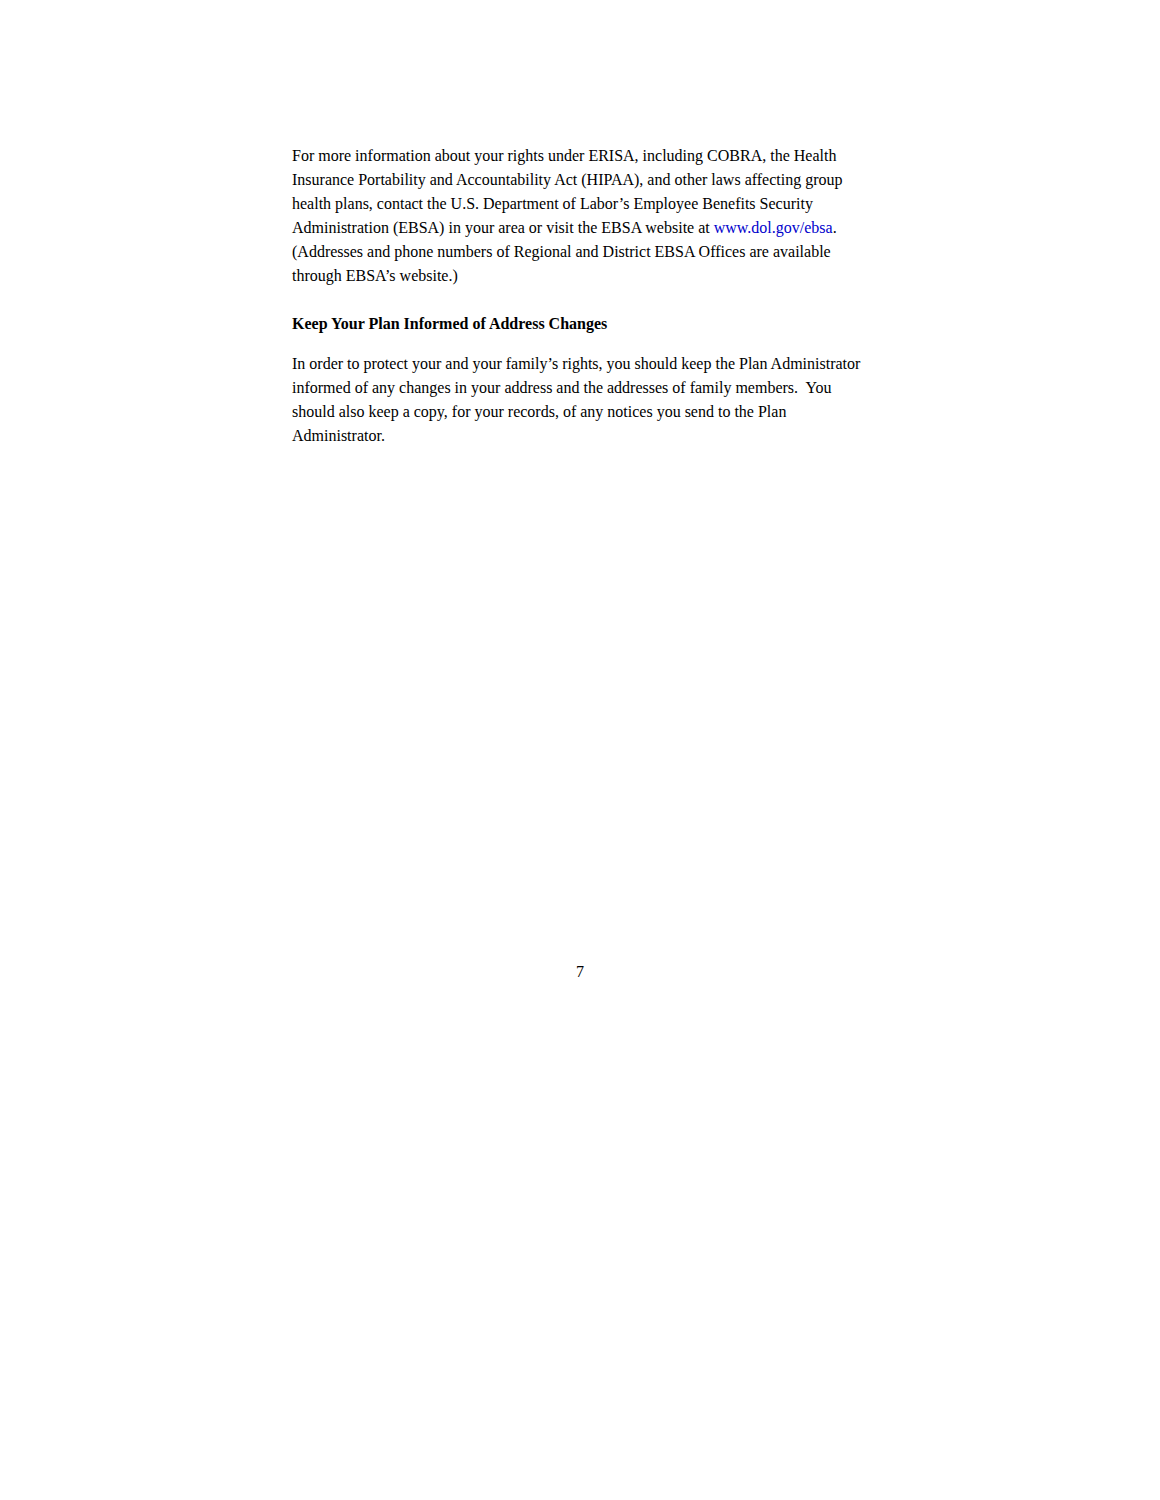For more information about your rights under ERISA, including COBRA, the Health Insurance Portability and Accountability Act (HIPAA), and other laws affecting group health plans, contact the U.S. Department of Labor’s Employee Benefits Security Administration (EBSA) in your area or visit the EBSA website at www.dol.gov/ebsa. (Addresses and phone numbers of Regional and District EBSA Offices are available through EBSA’s website.)
Keep Your Plan Informed of Address Changes
In order to protect your and your family’s rights, you should keep the Plan Administrator informed of any changes in your address and the addresses of family members. You should also keep a copy, for your records, of any notices you send to the Plan Administrator.
7